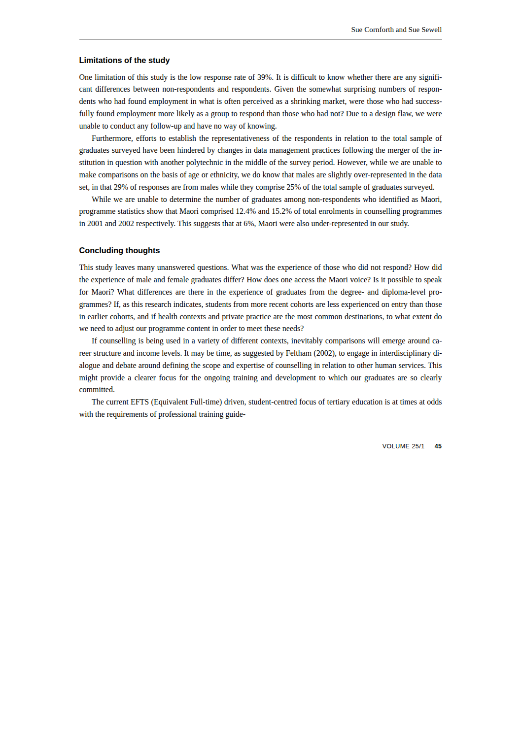Sue Cornforth and Sue Sewell
Limitations of the study
One limitation of this study is the low response rate of 39%. It is difficult to know whether there are any significant differences between non-respondents and respondents. Given the somewhat surprising numbers of respondents who had found employment in what is often perceived as a shrinking market, were those who had successfully found employment more likely as a group to respond than those who had not? Due to a design flaw, we were unable to conduct any follow-up and have no way of knowing.
Furthermore, efforts to establish the representativeness of the respondents in relation to the total sample of graduates surveyed have been hindered by changes in data management practices following the merger of the institution in question with another polytechnic in the middle of the survey period. However, while we are unable to make comparisons on the basis of age or ethnicity, we do know that males are slightly over-represented in the data set, in that 29% of responses are from males while they comprise 25% of the total sample of graduates surveyed.
While we are unable to determine the number of graduates among non-respondents who identified as Maori, programme statistics show that Maori comprised 12.4% and 15.2% of total enrolments in counselling programmes in 2001 and 2002 respectively. This suggests that at 6%, Maori were also under-represented in our study.
Concluding thoughts
This study leaves many unanswered questions. What was the experience of those who did not respond? How did the experience of male and female graduates differ? How does one access the Maori voice? Is it possible to speak for Maori? What differences are there in the experience of graduates from the degree- and diploma-level programmes? If, as this research indicates, students from more recent cohorts are less experienced on entry than those in earlier cohorts, and if health contexts and private practice are the most common destinations, to what extent do we need to adjust our programme content in order to meet these needs?
If counselling is being used in a variety of different contexts, inevitably comparisons will emerge around career structure and income levels. It may be time, as suggested by Feltham (2002), to engage in interdisciplinary dialogue and debate around defining the scope and expertise of counselling in relation to other human services. This might provide a clearer focus for the ongoing training and development to which our graduates are so clearly committed.
The current EFTS (Equivalent Full-time) driven, student-centred focus of tertiary education is at times at odds with the requirements of professional training guide-
VOLUME 25/145